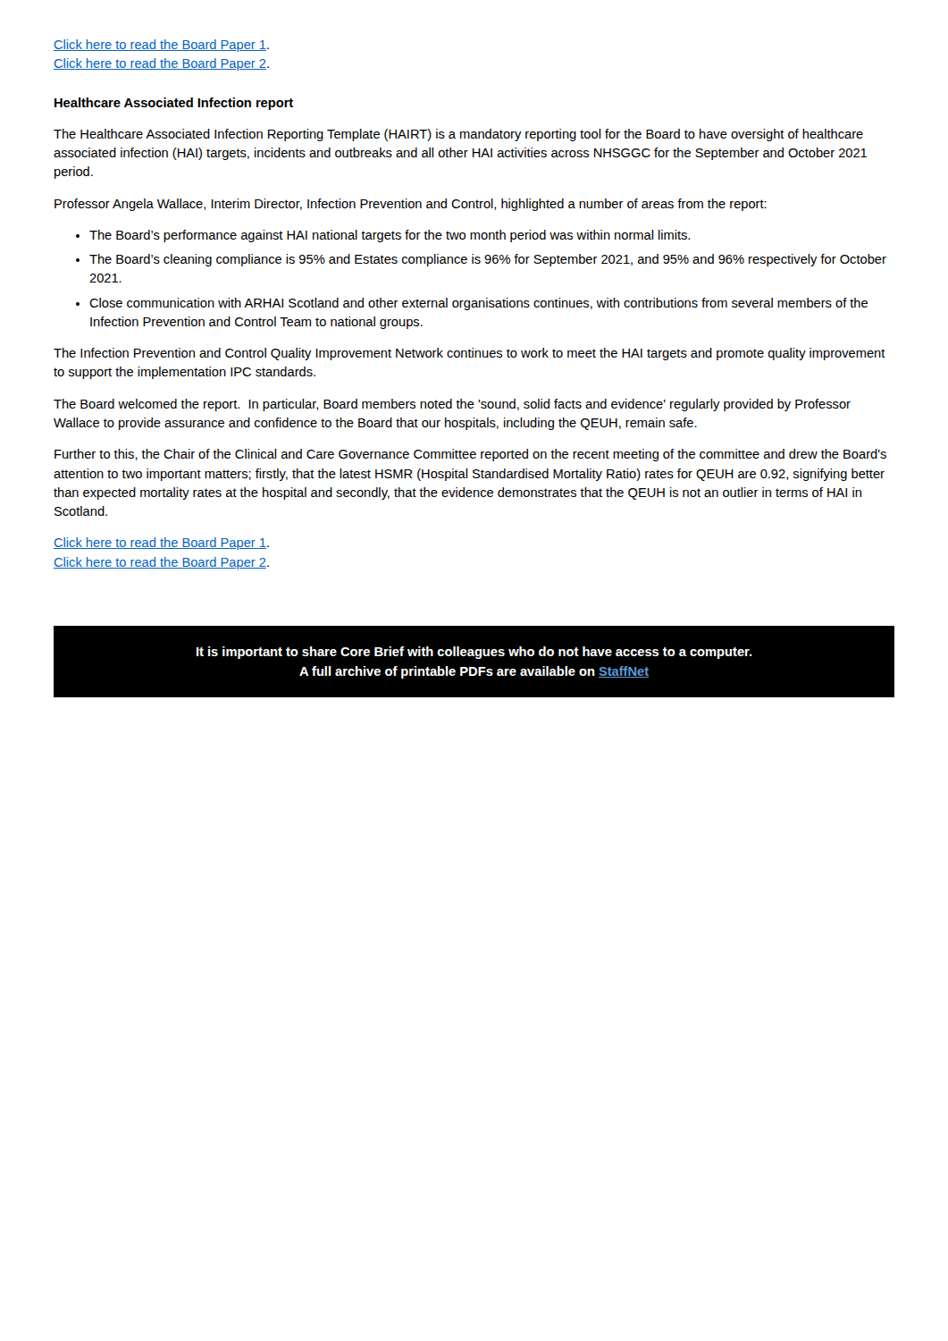Click here to read the Board Paper 1.
Click here to read the Board Paper 2.
Healthcare Associated Infection report
The Healthcare Associated Infection Reporting Template (HAIRT) is a mandatory reporting tool for the Board to have oversight of healthcare associated infection (HAI) targets, incidents and outbreaks and all other HAI activities across NHSGGC for the September and October 2021 period.
Professor Angela Wallace, Interim Director, Infection Prevention and Control, highlighted a number of areas from the report:
The Board’s performance against HAI national targets for the two month period was within normal limits.
The Board’s cleaning compliance is 95% and Estates compliance is 96% for September 2021, and 95% and 96% respectively for October 2021.
Close communication with ARHAI Scotland and other external organisations continues, with contributions from several members of the Infection Prevention and Control Team to national groups.
The Infection Prevention and Control Quality Improvement Network continues to work to meet the HAI targets and promote quality improvement to support the implementation IPC standards.
The Board welcomed the report. In particular, Board members noted the 'sound, solid facts and evidence' regularly provided by Professor Wallace to provide assurance and confidence to the Board that our hospitals, including the QEUH, remain safe.
Further to this, the Chair of the Clinical and Care Governance Committee reported on the recent meeting of the committee and drew the Board's attention to two important matters; firstly, that the latest HSMR (Hospital Standardised Mortality Ratio) rates for QEUH are 0.92, signifying better than expected mortality rates at the hospital and secondly, that the evidence demonstrates that the QEUH is not an outlier in terms of HAI in Scotland.
Click here to read the Board Paper 1.
Click here to read the Board Paper 2.
It is important to share Core Brief with colleagues who do not have access to a computer.
A full archive of printable PDFs are available on StaffNet